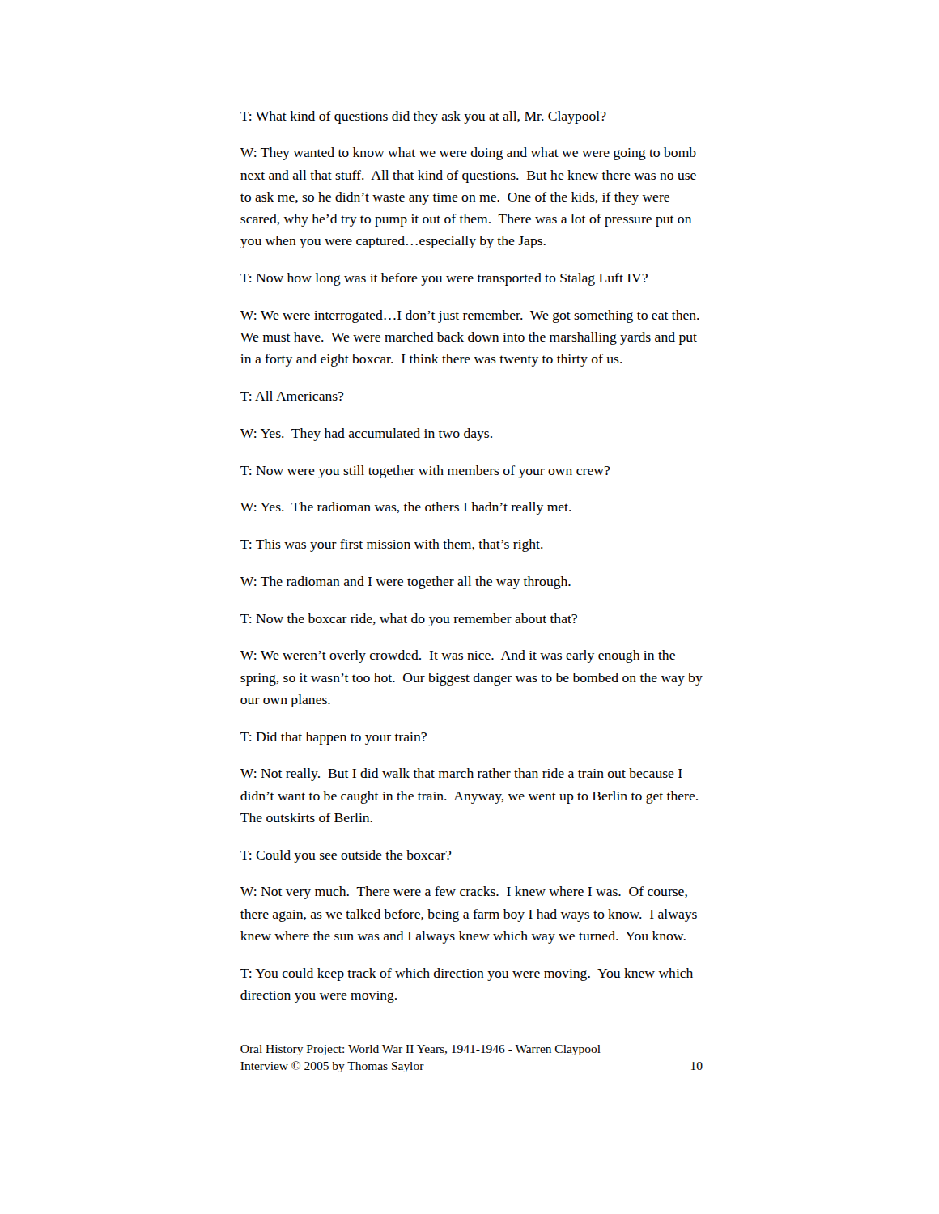T: What kind of questions did they ask you at all, Mr. Claypool?
W: They wanted to know what we were doing and what we were going to bomb next and all that stuff. All that kind of questions. But he knew there was no use to ask me, so he didn’t waste any time on me. One of the kids, if they were scared, why he’d try to pump it out of them. There was a lot of pressure put on you when you were captured…especially by the Japs.
T: Now how long was it before you were transported to Stalag Luft IV?
W: We were interrogated…I don’t just remember. We got something to eat then. We must have. We were marched back down into the marshalling yards and put in a forty and eight boxcar. I think there was twenty to thirty of us.
T: All Americans?
W: Yes. They had accumulated in two days.
T: Now were you still together with members of your own crew?
W: Yes. The radioman was, the others I hadn’t really met.
T: This was your first mission with them, that’s right.
W: The radioman and I were together all the way through.
T: Now the boxcar ride, what do you remember about that?
W: We weren’t overly crowded. It was nice. And it was early enough in the spring, so it wasn’t too hot. Our biggest danger was to be bombed on the way by our own planes.
T: Did that happen to your train?
W: Not really. But I did walk that march rather than ride a train out because I didn’t want to be caught in the train. Anyway, we went up to Berlin to get there. The outskirts of Berlin.
T: Could you see outside the boxcar?
W: Not very much. There were a few cracks. I knew where I was. Of course, there again, as we talked before, being a farm boy I had ways to know. I always knew where the sun was and I always knew which way we turned. You know.
T: You could keep track of which direction you were moving. You knew which direction you were moving.
Oral History Project: World War II Years, 1941-1946 - Warren Claypool
Interview © 2005 by Thomas Saylor 10